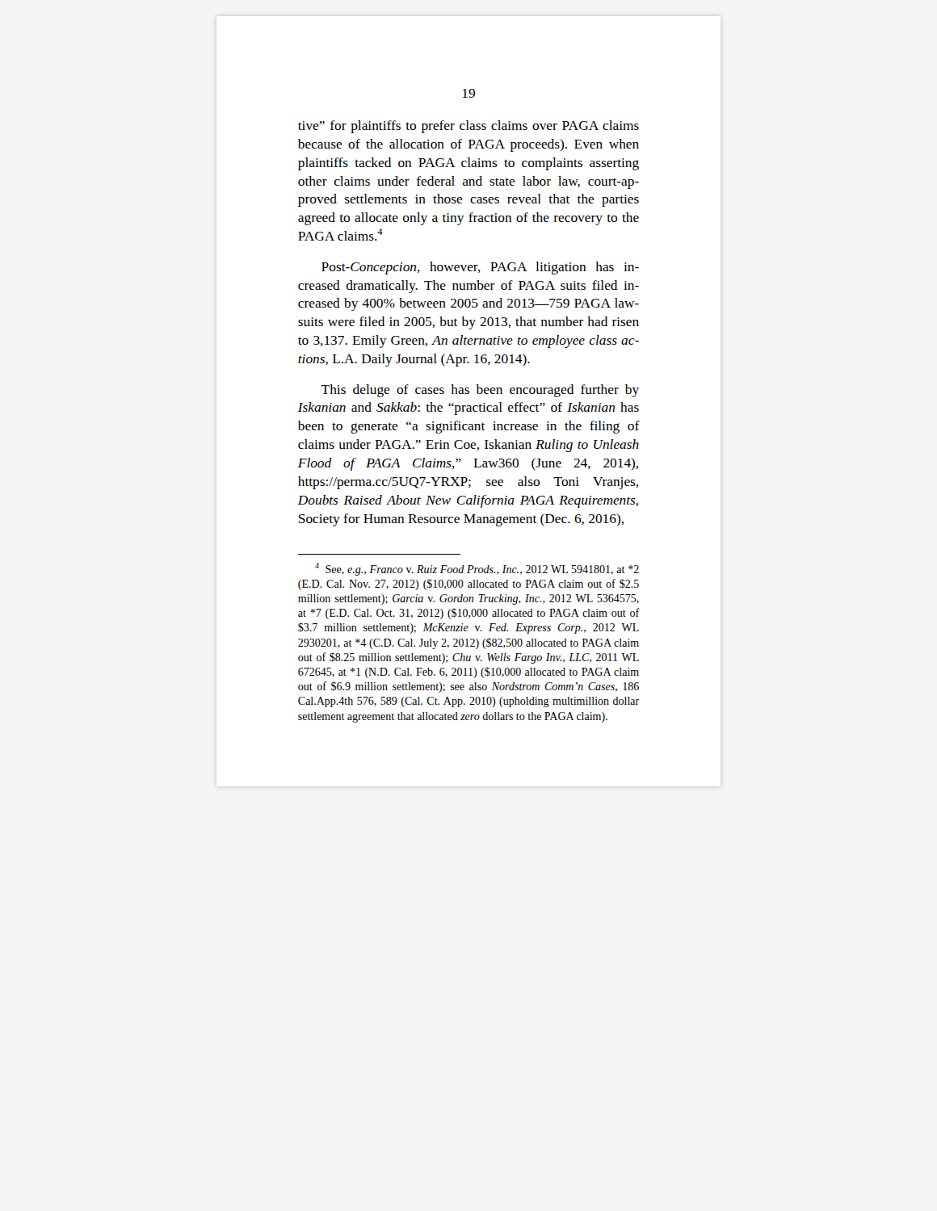19
tive” for plaintiffs to prefer class claims over PAGA claims because of the allocation of PAGA proceeds). Even when plaintiffs tacked on PAGA claims to complaints asserting other claims under federal and state labor law, court-approved settlements in those cases reveal that the parties agreed to allocate only a tiny fraction of the recovery to the PAGA claims.4
Post-Concepcion, however, PAGA litigation has increased dramatically. The number of PAGA suits filed increased by 400% between 2005 and 2013—759 PAGA lawsuits were filed in 2005, but by 2013, that number had risen to 3,137. Emily Green, An alternative to employee class actions, L.A. Daily Journal (Apr. 16, 2014).
This deluge of cases has been encouraged further by Iskanian and Sakkab: the “practical effect” of Iskanian has been to generate “a significant increase in the filing of claims under PAGA.” Erin Coe, Iskanian Ruling to Unleash Flood of PAGA Claims,” Law360 (June 24, 2014), https://perma.cc/5UQ7-YRXP; see also Toni Vranjes, Doubts Raised About New California PAGA Requirements, Society for Human Resource Management (Dec. 6, 2016),
4 See, e.g., Franco v. Ruiz Food Prods., Inc., 2012 WL 5941801, at *2 (E.D. Cal. Nov. 27, 2012) ($10,000 allocated to PAGA claim out of $2.5 million settlement); Garcia v. Gordon Trucking, Inc., 2012 WL 5364575, at *7 (E.D. Cal. Oct. 31, 2012) ($10,000 allocated to PAGA claim out of $3.7 million settlement); McKenzie v. Fed. Express Corp., 2012 WL 2930201, at *4 (C.D. Cal. July 2, 2012) ($82,500 allocated to PAGA claim out of $8.25 million settlement); Chu v. Wells Fargo Inv., LLC, 2011 WL 672645, at *1 (N.D. Cal. Feb. 6, 2011) ($10,000 allocated to PAGA claim out of $6.9 million settlement); see also Nordstrom Comm’n Cases, 186 Cal.App.4th 576, 589 (Cal. Ct. App. 2010) (upholding multimillion dollar settlement agreement that allocated zero dollars to the PAGA claim).